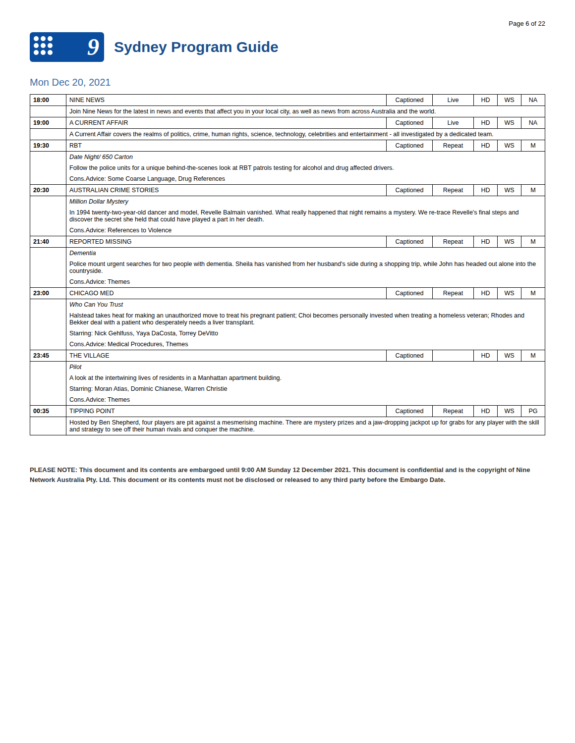Page 6 of 22
9
Sydney Program Guide
Mon Dec 20, 2021
| 18:00 | NINE NEWS | Captioned | Live | HD | WS | NA |
| | Join Nine News for the latest in news and events that affect you in your local city, as well as news from across Australia and the world. |
| 19:00 | A CURRENT AFFAIR | Captioned | Live | HD | WS | NA |
| | A Current Affair covers the realms of politics, crime, human rights, science, technology, celebrities and entertainment - all investigated by a dedicated team. |
| 19:30 | RBT | Captioned | Repeat | HD | WS | M |
| | Date Night/ 650 Carton Follow the police units for a unique behind-the-scenes look at RBT patrols testing for alcohol and drug affected drivers. Cons.Advice: Some Coarse Language, Drug References |
| 20:30 | AUSTRALIAN CRIME STORIES | Captioned | Repeat | HD | WS | M |
| | Million Dollar Mystery In 1994 twenty-two-year-old dancer and model, Revelle Balmain vanished. What really happened that night remains a mystery. We re-trace Revelle's final steps and discover the secret she held that could have played a part in her death. Cons.Advice: References to Violence |
| 21:40 | REPORTED MISSING | Captioned | Repeat | HD | WS | M |
| | Dementia Police mount urgent searches for two people with dementia. Sheila has vanished from her husband's side during a shopping trip, while John has headed out alone into the countryside. Cons.Advice: Themes |
| 23:00 | CHICAGO MED | Captioned | Repeat | HD | WS | M |
| | Who Can You Trust Halstead takes heat for making an unauthorized move to treat his pregnant patient; Choi becomes personally invested when treating a homeless veteran; Rhodes and Bekker deal with a patient who desperately needs a liver transplant. Starring: Nick Gehlfuss, Yaya DaCosta, Torrey DeVitto Cons.Advice: Medical Procedures, Themes |
| 23:45 | THE VILLAGE | Captioned | | HD | WS | M |
| | Pilot A look at the intertwining lives of residents in a Manhattan apartment building. Starring: Moran Atias, Dominic Chianese, Warren Christie Cons.Advice: Themes |
| 00:35 | TIPPING POINT | Captioned | Repeat | HD | WS | PG |
| | Hosted by Ben Shepherd, four players are pit against a mesmerising machine. There are mystery prizes and a jaw-dropping jackpot up for grabs for any player with the skill and strategy to see off their human rivals and conquer the machine. |
PLEASE NOTE: This document and its contents are embargoed until 9:00 AM Sunday 12 December 2021. This document is confidential and is the copyright of Nine Network Australia Pty. Ltd. This document or its contents must not be disclosed or released to any third party before the Embargo Date.